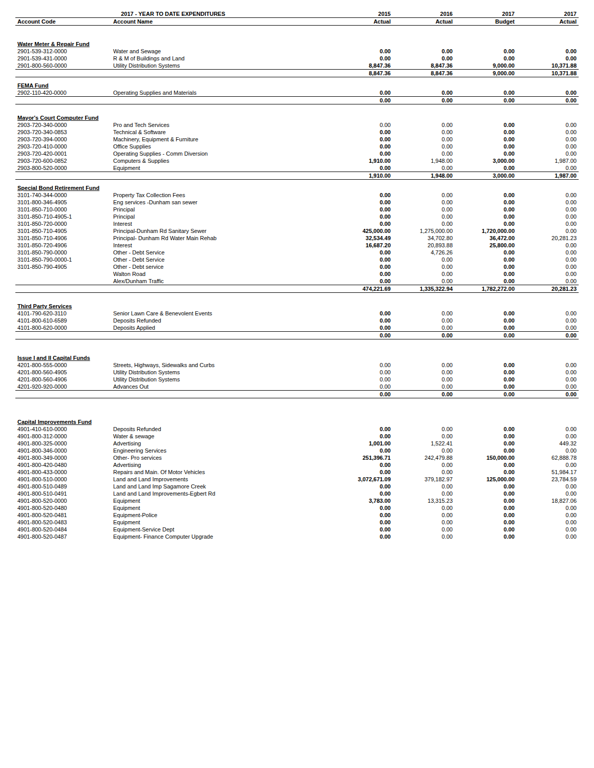| 2017 - YEAR TO DATE EXPENDITURES | 2015 | 2016 | 2017 | 2017 |
| --- | --- | --- | --- | --- |
| Account Code | Account Name | Actual | Actual | Budget | Actual |
| Water Meter & Repair Fund |
| 2901-539-312-0000 | Water and Sewage | 0.00 | 0.00 | 0.00 | 0.00 |
| 2901-539-431-0000 | R & M of Buildings and Land | 0.00 | 0.00 | 0.00 | 0.00 |
| 2901-800-560-0000 | Utility Distribution Systems | 8,847.36 | 8,847.36 | 9,000.00 | 10,371.88 |
| | | 8,847.36 | 8,847.36 | 9,000.00 | 10,371.88 |
| FEMA Fund |
| 2902-110-420-0000 | Operating Supplies and Materials | 0.00 | 0.00 | 0.00 | 0.00 |
| | | 0.00 | 0.00 | 0.00 | 0.00 |
| Mayor's Court Computer Fund |
| 2903-720-340-0000 | Pro and Tech Services | 0.00 | 0.00 | 0.00 | 0.00 |
| 2903-720-340-0853 | Technical & Software | 0.00 | 0.00 | 0.00 | 0.00 |
| 2903-720-394-0000 | Machinery, Equipment & Furniture | 0.00 | 0.00 | 0.00 | 0.00 |
| 2903-720-410-0000 | Office Supplies | 0.00 | 0.00 | 0.00 | 0.00 |
| 2903-720-420-0001 | Operating Supplies - Comm Diversion | 0.00 | 0.00 | 0.00 | 0.00 |
| 2903-720-600-0852 | Computers & Supplies | 1,910.00 | 1,948.00 | 3,000.00 | 1,987.00 |
| 2903-800-520-0000 | Equipment | 0.00 | 0.00 | 0.00 | 0.00 |
| | | 1,910.00 | 1,948.00 | 3,000.00 | 1,987.00 |
| Special Bond Retirement Fund |
| 3101-740-344-0000 | Property Tax Collection Fees | 0.00 | 0.00 | 0.00 | 0.00 |
| 3101-800-346-4905 | Eng services -Dunham san sewer | 0.00 | 0.00 | 0.00 | 0.00 |
| 3101-850-710-0000 | Principal | 0.00 | 0.00 | 0.00 | 0.00 |
| 3101-850-710-4905-1 | Principal | 0.00 | 0.00 | 0.00 | 0.00 |
| 3101-850-720-0000 | Interest | 0.00 | 0.00 | 0.00 | 0.00 |
| 3101-850-710-4905 | Principal-Dunham Rd Sanitary Sewer | 425,000.00 | 1,275,000.00 | 1,720,000.00 | 0.00 |
| 3101-850-710-4906 | Principal- Dunham Rd Water Main Rehab | 32,534.49 | 34,702.80 | 36,472.00 | 20,281.23 |
| 3101-850-720-4906 | Interest | 16,687.20 | 20,893.88 | 25,800.00 | 0.00 |
| 3101-850-790-0000 | Other - Debt Service | 0.00 | 4,726.26 | 0.00 | 0.00 |
| 3101-850-790-0000-1 | Other - Debt Service | 0.00 | 0.00 | 0.00 | 0.00 |
| 3101-850-790-4905 | Other - Debt service | 0.00 | 0.00 | 0.00 | 0.00 |
| | Walton Road | 0.00 | 0.00 | 0.00 | 0.00 |
| | Alex/Dunham Traffic | 0.00 | 0.00 | 0.00 | 0.00 |
| | | 474,221.69 | 1,335,322.94 | 1,782,272.00 | 20,281.23 |
| Third Party Services |
| 4101-790-620-3110 | Senior Lawn Care & Benevolent Events | 0.00 | 0.00 | 0.00 | 0.00 |
| 4101-800-610-6589 | Deposits Refunded | 0.00 | 0.00 | 0.00 | 0.00 |
| 4101-800-620-0000 | Deposits Applied | 0.00 | 0.00 | 0.00 | 0.00 |
| | | 0.00 | 0.00 | 0.00 | 0.00 |
| Issue I and II Capital Funds |
| 4201-800-555-0000 | Streets, Highways, Sidewalks and Curbs | 0.00 | 0.00 | 0.00 | 0.00 |
| 4201-800-560-4905 | Utility Distribution Systems | 0.00 | 0.00 | 0.00 | 0.00 |
| 4201-800-560-4906 | Utility Distribution Systems | 0.00 | 0.00 | 0.00 | 0.00 |
| 4201-920-920-0000 | Advances Out | 0.00 | 0.00 | 0.00 | 0.00 |
| | | 0.00 | 0.00 | 0.00 | 0.00 |
| Capital Improvements Fund |
| 4901-410-610-0000 | Deposits Refunded | 0.00 | 0.00 | 0.00 | 0.00 |
| 4901-800-312-0000 | Water & sewage | 0.00 | 0.00 | 0.00 | 0.00 |
| 4901-800-325-0000 | Advertising | 1,001.00 | 1,522.41 | 0.00 | 449.32 |
| 4901-800-346-0000 | Engineering Services | 0.00 | 0.00 | 0.00 | 0.00 |
| 4901-800-349-0000 | Other- Pro services | 251,396.71 | 242,479.88 | 150,000.00 | 62,888.78 |
| 4901-800-420-0480 | Advertising | 0.00 | 0.00 | 0.00 | 0.00 |
| 4901-800-433-0000 | Repairs and Main. Of Motor Vehicles | 0.00 | 0.00 | 0.00 | 51,984.17 |
| 4901-800-510-0000 | Land and Land Improvements | 3,072,671.09 | 379,182.97 | 125,000.00 | 23,784.59 |
| 4901-800-510-0489 | Land and Land Imp Sagamore Creek | 0.00 | 0.00 | 0.00 | 0.00 |
| 4901-800-510-0491 | Land and Land Improvements-Egbert Rd | 0.00 | 0.00 | 0.00 | 0.00 |
| 4901-800-520-0000 | Equipment | 3,783.00 | 13,315.23 | 0.00 | 18,827.06 |
| 4901-800-520-0480 | Equipment | 0.00 | 0.00 | 0.00 | 0.00 |
| 4901-800-520-0481 | Equipment-Police | 0.00 | 0.00 | 0.00 | 0.00 |
| 4901-800-520-0483 | Equipment | 0.00 | 0.00 | 0.00 | 0.00 |
| 4901-800-520-0484 | Equipment-Service Dept | 0.00 | 0.00 | 0.00 | 0.00 |
| 4901-800-520-0487 | Equipment- Finance Computer Upgrade | 0.00 | 0.00 | 0.00 | 0.00 |